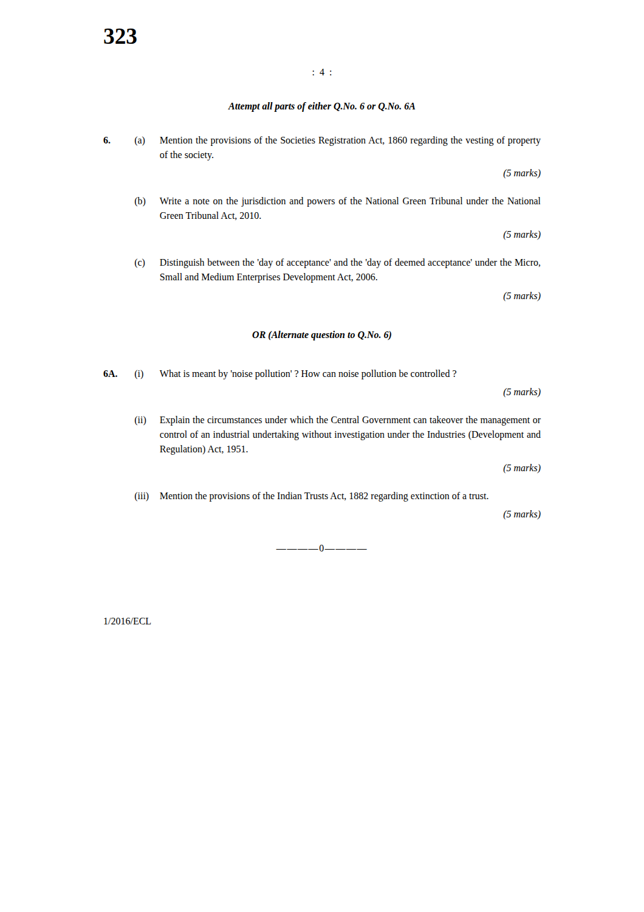323
: 4 :
Attempt all parts of either Q.No. 6 or Q.No. 6A
| 6. | (a) | Mention the provisions of the Societies Registration Act, 1860 regarding the vesting of property of the society. |
(5 marks)
| | (b) | Write a note on the jurisdiction and powers of the National Green Tribunal under the National Green Tribunal Act, 2010. |
(5 marks)
| | (c) | Distinguish between the 'day of acceptance' and the 'day of deemed acceptance' under the Micro, Small and Medium Enterprises Development Act, 2006. |
(5 marks)
OR (Alternate question to Q.No. 6)
| 6A. | (i) | What is meant by 'noise pollution' ? How can noise pollution be controlled ? |
(5 marks)
| | (ii) | Explain the circumstances under which the Central Government can takeover the management or control of an industrial undertaking without investigation under the Industries (Development and Regulation) Act, 1951. |
(5 marks)
| | (iii) | Mention the provisions of the Indian Trusts Act, 1882 regarding extinction of a trust. |
(5 marks)
————0————
1/2016/ECL